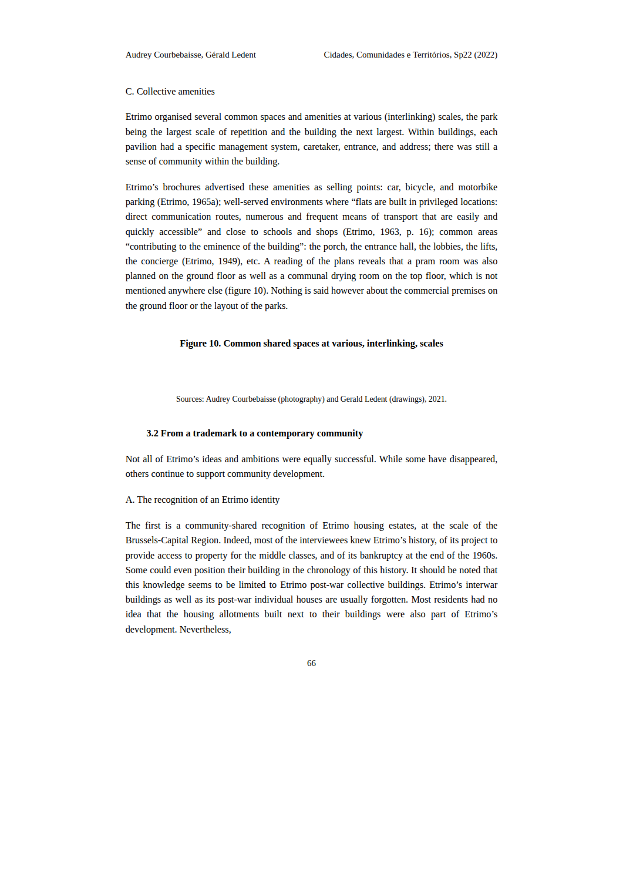Audrey Courbebaisse, Gérald Ledent
Cidades, Comunidades e Territórios, Sp22 (2022)
C. Collective amenities
Etrimo organised several common spaces and amenities at various (interlinking) scales, the park being the largest scale of repetition and the building the next largest. Within buildings, each pavilion had a specific management system, caretaker, entrance, and address; there was still a sense of community within the building.
Etrimo’s brochures advertised these amenities as selling points: car, bicycle, and motorbike parking (Etrimo, 1965a); well-served environments where “flats are built in privileged locations: direct communication routes, numerous and frequent means of transport that are easily and quickly accessible” and close to schools and shops (Etrimo, 1963, p. 16); common areas “contributing to the eminence of the building”: the porch, the entrance hall, the lobbies, the lifts, the concierge (Etrimo, 1949), etc. A reading of the plans reveals that a pram room was also planned on the ground floor as well as a communal drying room on the top floor, which is not mentioned anywhere else (figure 10). Nothing is said however about the commercial premises on the ground floor or the layout of the parks.
Figure 10. Common shared spaces at various, interlinking, scales
Figure 10 — Collective dryer room; Private open terraces; Underground garages (photographs with corresponding plans and section, Pavillon 1 / Pavillon 2)
Sources: Audrey Courbebaisse (photography) and Gerald Ledent (drawings), 2021.
3.2 From a trademark to a contemporary community
Not all of Etrimo’s ideas and ambitions were equally successful. While some have disappeared, others continue to support community development.
A. The recognition of an Etrimo identity
The first is a community-shared recognition of Etrimo housing estates, at the scale of the Brussels-Capital Region. Indeed, most of the interviewees knew Etrimo’s history, of its project to provide access to property for the middle classes, and of its bankruptcy at the end of the 1960s. Some could even position their building in the chronology of this history. It should be noted that this knowledge seems to be limited to Etrimo post-war collective buildings. Etrimo’s interwar buildings as well as its post-war individual houses are usually forgotten. Most residents had no idea that the housing allotments built next to their buildings were also part of Etrimo’s development. Nevertheless,
66